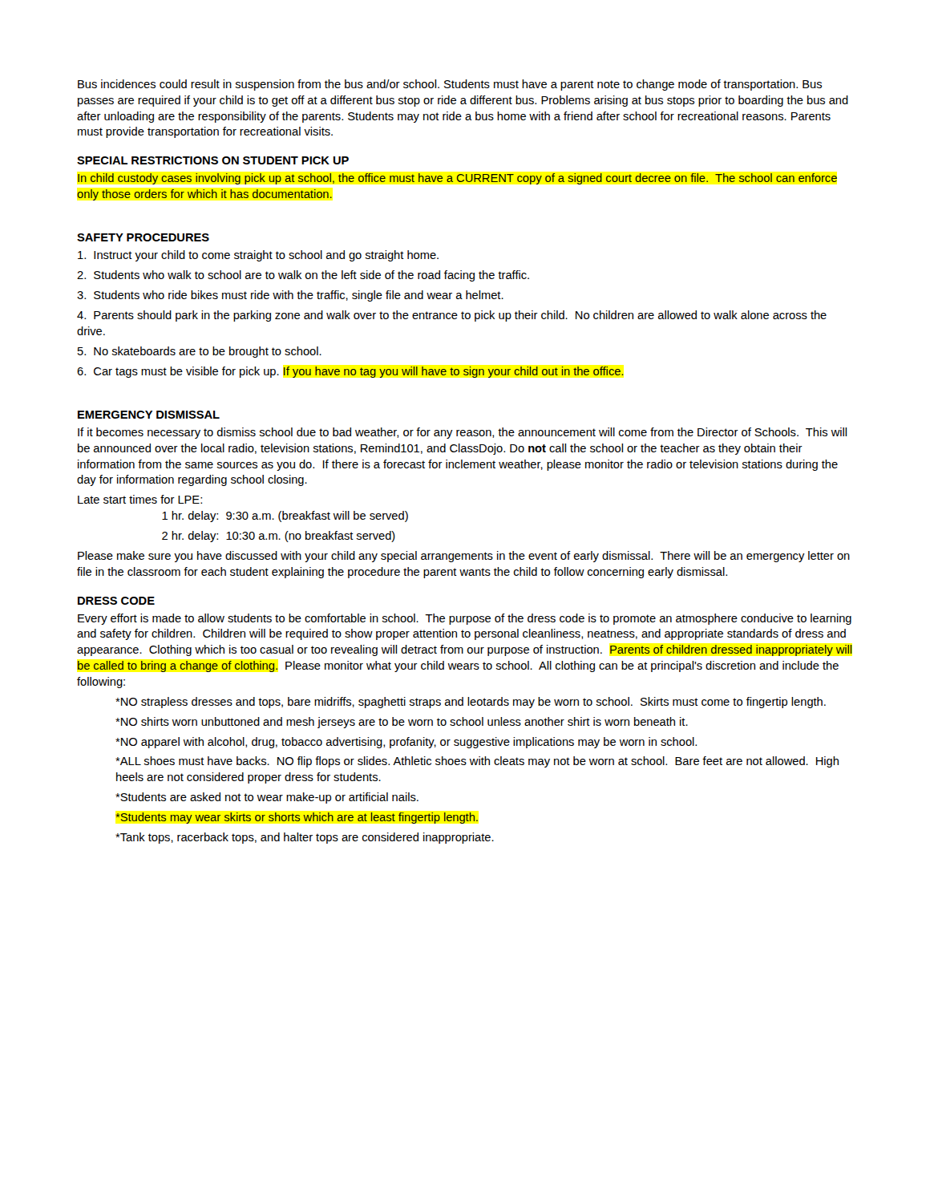Bus incidences could result in suspension from the bus and/or school. Students must have a parent note to change mode of transportation. Bus passes are required if your child is to get off at a different bus stop or ride a different bus. Problems arising at bus stops prior to boarding the bus and after unloading are the responsibility of the parents. Students may not ride a bus home with a friend after school for recreational reasons. Parents must provide transportation for recreational visits.
Special Restrictions on Student Pick Up
In child custody cases involving pick up at school, the office must have a CURRENT copy of a signed court decree on file. The school can enforce only those orders for which it has documentation.
Safety Procedures
1. Instruct your child to come straight to school and go straight home.
2. Students who walk to school are to walk on the left side of the road facing the traffic.
3. Students who ride bikes must ride with the traffic, single file and wear a helmet.
4. Parents should park in the parking zone and walk over to the entrance to pick up their child. No children are allowed to walk alone across the drive.
5. No skateboards are to be brought to school.
6. Car tags must be visible for pick up. If you have no tag you will have to sign your child out in the office.
Emergency Dismissal
If it becomes necessary to dismiss school due to bad weather, or for any reason, the announcement will come from the Director of Schools. This will be announced over the local radio, television stations, Remind101, and ClassDojo. Do not call the school or the teacher as they obtain their information from the same sources as you do. If there is a forecast for inclement weather, please monitor the radio or television stations during the day for information regarding school closing.
Late start times for LPE:
1 hr. delay: 9:30 a.m. (breakfast will be served)
2 hr. delay: 10:30 a.m. (no breakfast served)
Please make sure you have discussed with your child any special arrangements in the event of early dismissal. There will be an emergency letter on file in the classroom for each student explaining the procedure the parent wants the child to follow concerning early dismissal.
Dress Code
Every effort is made to allow students to be comfortable in school. The purpose of the dress code is to promote an atmosphere conducive to learning and safety for children. Children will be required to show proper attention to personal cleanliness, neatness, and appropriate standards of dress and appearance. Clothing which is too casual or too revealing will detract from our purpose of instruction. Parents of children dressed inappropriately will be called to bring a change of clothing. Please monitor what your child wears to school. All clothing can be at principal's discretion and include the following:
*NO strapless dresses and tops, bare midriffs, spaghetti straps and leotards may be worn to school. Skirts must come to fingertip length.
*NO shirts worn unbuttoned and mesh jerseys are to be worn to school unless another shirt is worn beneath it.
*NO apparel with alcohol, drug, tobacco advertising, profanity, or suggestive implications may be worn in school.
*ALL shoes must have backs. NO flip flops or slides. Athletic shoes with cleats may not be worn at school. Bare feet are not allowed. High heels are not considered proper dress for students.
*Students are asked not to wear make-up or artificial nails.
*Students may wear skirts or shorts which are at least fingertip length.
*Tank tops, racerback tops, and halter tops are considered inappropriate.